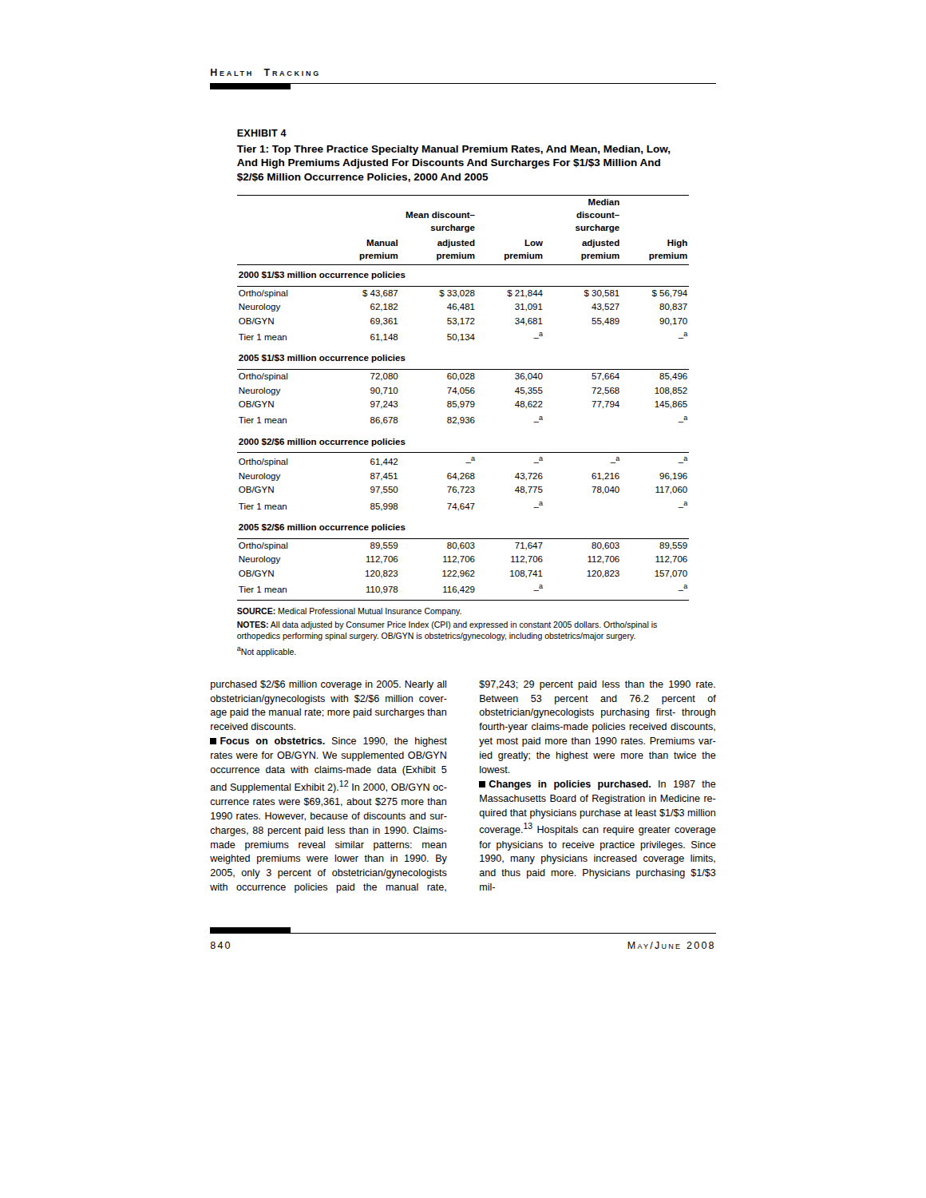Health Tracking
EXHIBIT 4
Tier 1: Top Three Practice Specialty Manual Premium Rates, And Mean, Median, Low,
And High Premiums Adjusted For Discounts And Surcharges For $1/$3 Million And
$2/$6 Million Occurrence Policies, 2000 And 2005
| | | Mean discount– surcharge | | Median discount– surcharge | |
| --- | --- | --- | --- | --- | --- |
| | Manual premium | adjusted premium | Low premium | adjusted premium | High premium |
| 2000 $1/$3 million occurrence policies |
| Ortho/spinal | $ 43,687 | $ 33,028 | $ 21,844 | $ 30,581 | $ 56,794 |
| Neurology | 62,182 | 46,481 | 31,091 | 43,527 | 80,837 |
| OB/GYN | 69,361 | 53,172 | 34,681 | 55,489 | 90,170 |
| Tier 1 mean | 61,148 | 50,134 | – a | | – a |
| 2005 $1/$3 million occurrence policies |
| Ortho/spinal | 72,080 | 60,028 | 36,040 | 57,664 | 85,496 |
| Neurology | 90,710 | 74,056 | 45,355 | 72,568 | 108,852 |
| OB/GYN | 97,243 | 85,979 | 48,622 | 77,794 | 145,865 |
| Tier 1 mean | 86,678 | 82,936 | – a | | – a |
| 2000 $2/$6 million occurrence policies |
| Ortho/spinal | 61,442 | – a | – a | – a | – a |
| Neurology | 87,451 | 64,268 | 43,726 | 61,216 | 96,196 |
| OB/GYN | 97,550 | 76,723 | 48,775 | 78,040 | 117,060 |
| Tier 1 mean | 85,998 | 74,647 | – a | | – a |
| 2005 $2/$6 million occurrence policies |
| Ortho/spinal | 89,559 | 80,603 | 71,647 | 80,603 | 89,559 |
| Neurology | 112,706 | 112,706 | 112,706 | 112,706 | 112,706 |
| OB/GYN | 120,823 | 122,962 | 108,741 | 120,823 | 157,070 |
| Tier 1 mean | 110,978 | 116,429 | – a | | – a |
SOURCE: Medical Professional Mutual Insurance Company.
NOTES: All data adjusted by Consumer Price Index (CPI) and expressed in constant 2005 dollars. Ortho/spinal is orthopedics performing spinal surgery. OB/GYN is obstetrics/gynecology, including obstetrics/major surgery.
aNot applicable.
purchased $2/$6 million coverage in 2005. Nearly all obstetrician/gynecologists with $2/$6 million coverage paid the manual rate; more paid surcharges than received discounts.
Focus on obstetrics. Since 1990, the highest rates were for OB/GYN. We supplemented OB/GYN occurrence data with claims-made data (Exhibit 5 and Supplemental Exhibit 2).12 In 2000, OB/GYN occurrence rates were $69,361, about $275 more than 1990 rates. However, because of discounts and surcharges, 88 percent paid less than in 1990. Claims-made premiums reveal similar patterns: mean weighted premiums were lower than in 1990. By 2005, only 3 percent of obstetrician/gynecologists with occurrence policies paid the manual rate, $97,243; 29 percent paid less than the 1990 rate. Between 53 percent and 76.2 percent of obstetrician/gynecologists purchasing first- through fourth-year claims-made policies received discounts, yet most paid more than 1990 rates. Premiums varied greatly; the highest were more than twice the lowest.
Changes in policies purchased. In 1987 the Massachusetts Board of Registration in Medicine required that physicians purchase at least $1/$3 million coverage.13 Hospitals can require greater coverage for physicians to receive practice privileges. Since 1990, many physicians increased coverage limits, and thus paid more. Physicians purchasing $1/$3 mil-
840 May/June 2008